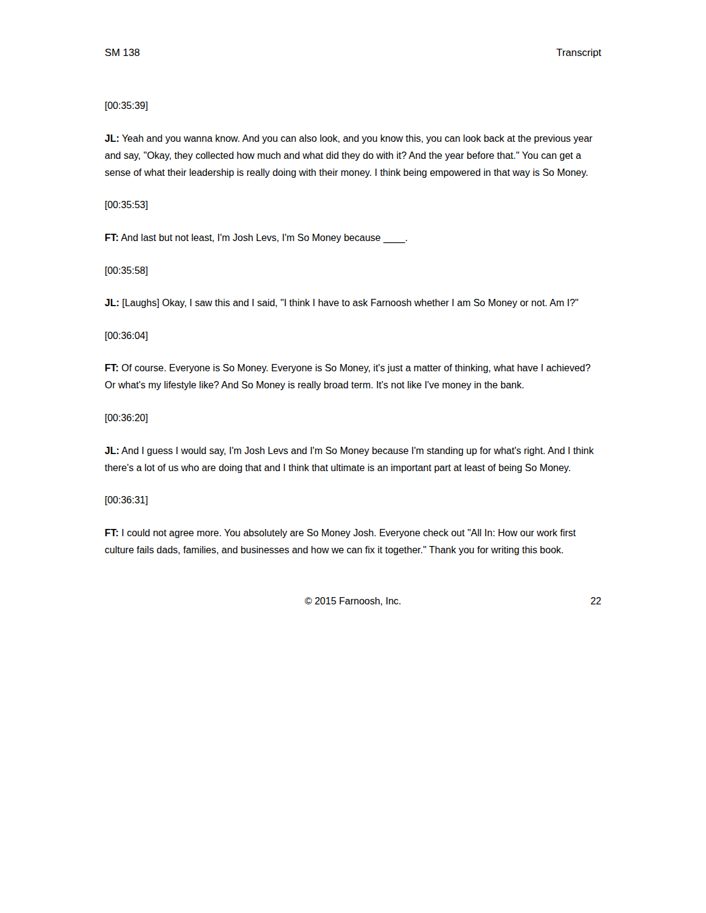SM 138 Transcript
[00:35:39]
JL: Yeah and you wanna know. And you can also look, and you know this, you can look back at the previous year and say, "Okay, they collected how much and what did they do with it? And the year before that." You can get a sense of what their leadership is really doing with their money. I think being empowered in that way is So Money.
[00:35:53]
FT: And last but not least, I'm Josh Levs, I'm So Money because ____.
[00:35:58]
JL: [Laughs] Okay, I saw this and I said, "I think I have to ask Farnoosh whether I am So Money or not. Am I?"
[00:36:04]
FT: Of course. Everyone is So Money. Everyone is So Money, it's just a matter of thinking, what have I achieved? Or what's my lifestyle like? And So Money is really broad term. It's not like I've money in the bank.
[00:36:20]
JL: And I guess I would say, I'm Josh Levs and I'm So Money because I'm standing up for what's right. And I think there's a lot of us who are doing that and I think that ultimate is an important part at least of being So Money.
[00:36:31]
FT: I could not agree more. You absolutely are So Money Josh. Everyone check out "All In: How our work first culture fails dads, families, and businesses and how we can fix it together." Thank you for writing this book.
© 2015 Farnoosh, Inc. 22